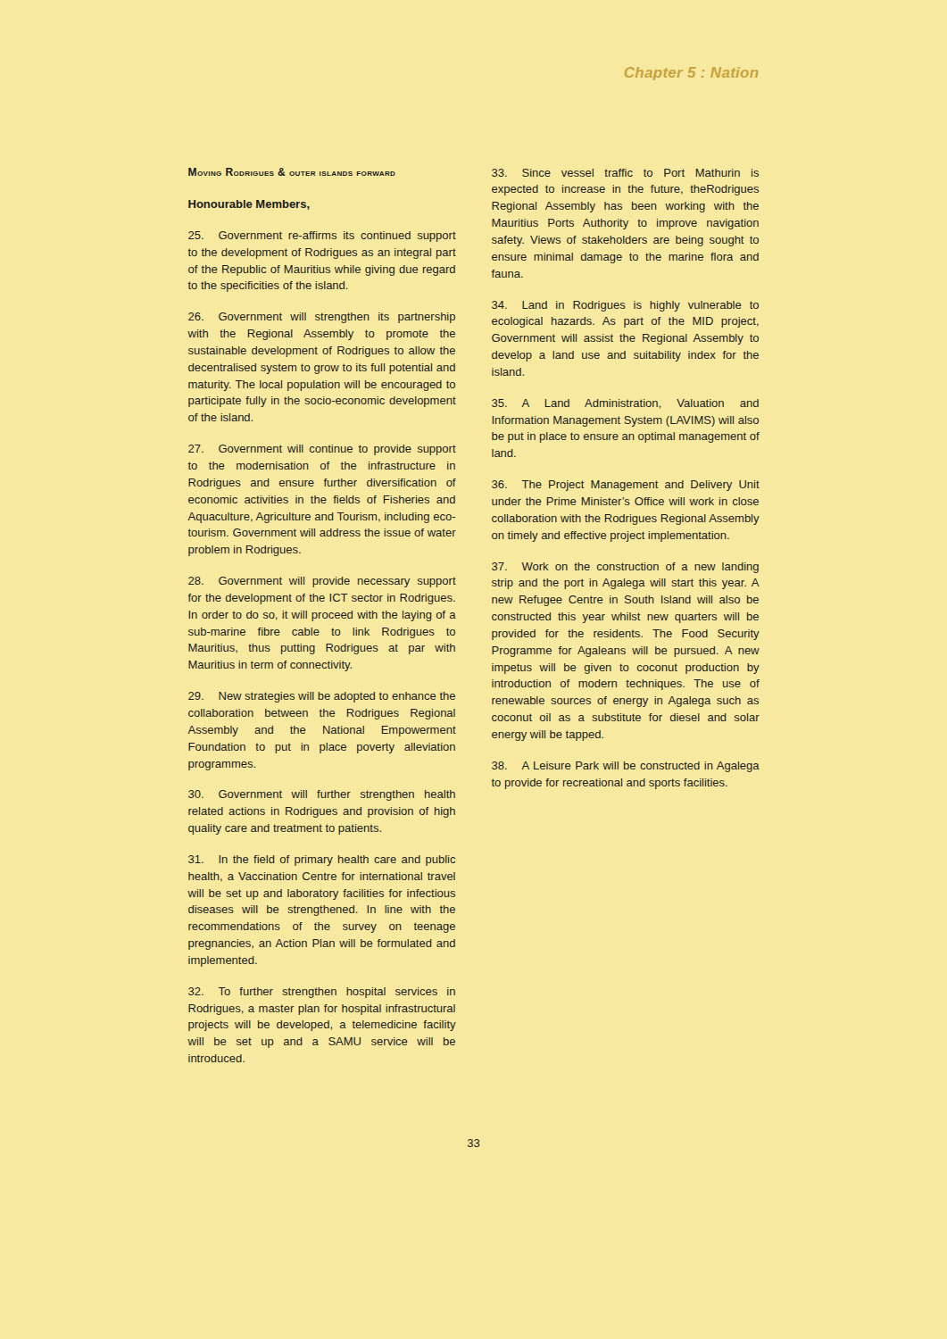Chapter 5 : Nation
Moving Rodrigues & outer islands forward
Honourable Members,
25. Government re-affirms its continued support to the development of Rodrigues as an integral part of the Republic of Mauritius while giving due regard to the specificities of the island.
26. Government will strengthen its partnership with the Regional Assembly to promote the sustainable development of Rodrigues to allow the decentralised system to grow to its full potential and maturity. The local population will be encouraged to participate fully in the socio-economic development of the island.
27. Government will continue to provide support to the modernisation of the infrastructure in Rodrigues and ensure further diversification of economic activities in the fields of Fisheries and Aquaculture, Agriculture and Tourism, including eco-tourism. Government will address the issue of water problem in Rodrigues.
28. Government will provide necessary support for the development of the ICT sector in Rodrigues. In order to do so, it will proceed with the laying of a sub-marine fibre cable to link Rodrigues to Mauritius, thus putting Rodrigues at par with Mauritius in term of connectivity.
29. New strategies will be adopted to enhance the collaboration between the Rodrigues Regional Assembly and the National Empowerment Foundation to put in place poverty alleviation programmes.
30. Government will further strengthen health related actions in Rodrigues and provision of high quality care and treatment to patients.
31. In the field of primary health care and public health, a Vaccination Centre for international travel will be set up and laboratory facilities for infectious diseases will be strengthened. In line with the recommendations of the survey on teenage pregnancies, an Action Plan will be formulated and implemented.
32. To further strengthen hospital services in Rodrigues, a master plan for hospital infrastructural projects will be developed, a telemedicine facility will be set up and a SAMU service will be introduced.
33. Since vessel traffic to Port Mathurin is expected to increase in the future, theRodrigues Regional Assembly has been working with the Mauritius Ports Authority to improve navigation safety. Views of stakeholders are being sought to ensure minimal damage to the marine flora and fauna.
34. Land in Rodrigues is highly vulnerable to ecological hazards. As part of the MID project, Government will assist the Regional Assembly to develop a land use and suitability index for the island.
35. A Land Administration, Valuation and Information Management System (LAVIMS) will also be put in place to ensure an optimal management of land.
36. The Project Management and Delivery Unit under the Prime Minister’s Office will work in close collaboration with the Rodrigues Regional Assembly on timely and effective project implementation.
37. Work on the construction of a new landing strip and the port in Agalega will start this year. A new Refugee Centre in South Island will also be constructed this year whilst new quarters will be provided for the residents. The Food Security Programme for Agaleans will be pursued. A new impetus will be given to coconut production by introduction of modern techniques. The use of renewable sources of energy in Agalega such as coconut oil as a substitute for diesel and solar energy will be tapped.
38. A Leisure Park will be constructed in Agalega to provide for recreational and sports facilities.
33